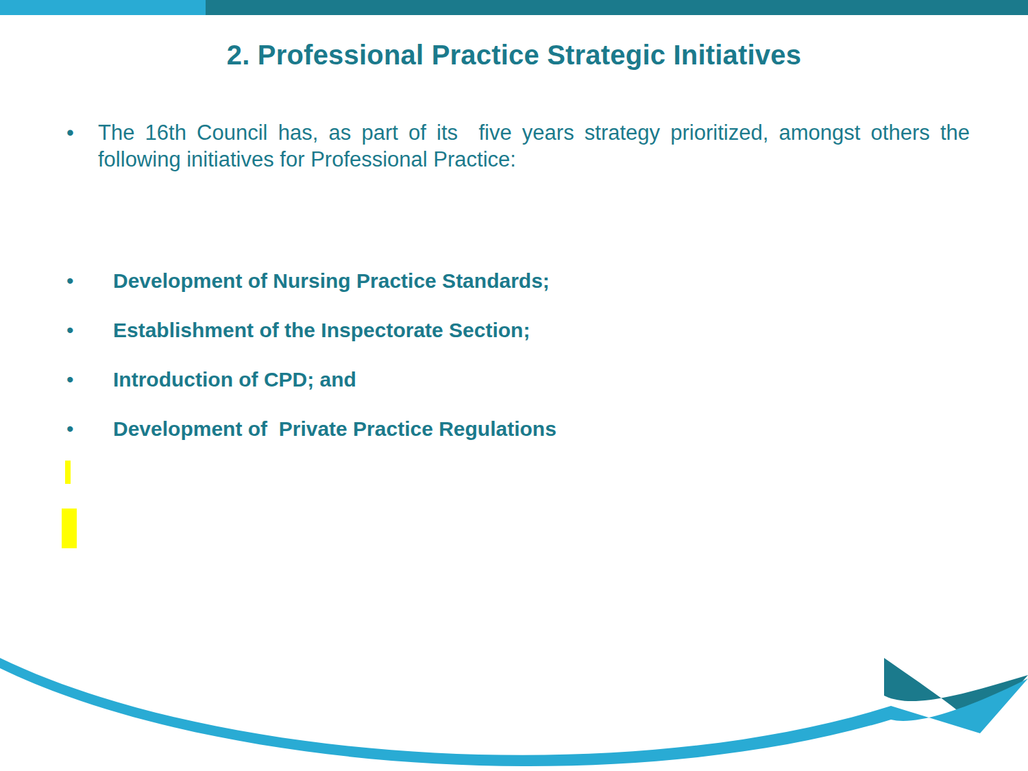2. Professional Practice Strategic Initiatives
The 16th Council has, as part of its five years strategy prioritized, amongst others the following initiatives for Professional Practice:
Development of Nursing Practice Standards;
Establishment of the Inspectorate Section;
Introduction of CPD; and
Development of Private Practice Regulations